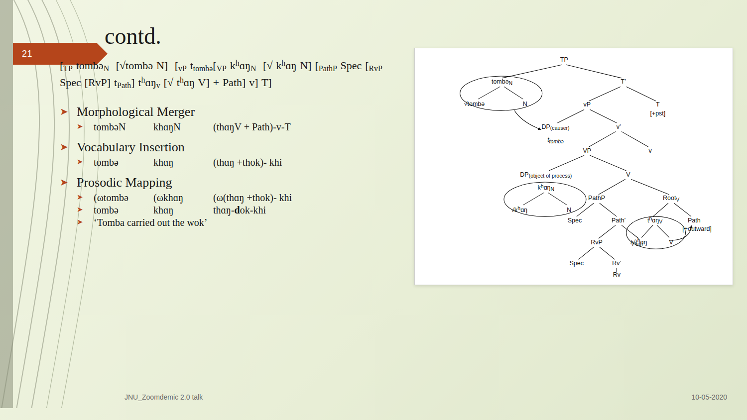21
contd.
[TP tombəN [√tombə N] [vP ttombə[VP khɑŋN [√ khɑŋ N] [PathP Spec [RvP Spec [RvP] tPath] thɑŋv [√ thɑŋ V] + Path] v] T]
Morphological Merger
tombəN khɑŋN(thɑŋV + Path)-v-T
Vocabulary Insertion
tombə khɑŋ(thɑŋ +thok)- khi
Prosodic Mapping
(ωtombə(ωkhɑŋ(ω(thɑŋ +thok)- khi
tombə khɑŋ thɑŋ-dok-khi
‘Tomba carried out the wok’
TP tombəN √tombə N T’ vP T [+pst] DP(causer) ttombə v’ VP v DP(object of process) khɑŋN √khɑŋ N V PathP RootV Spec Path’ thɑŋV √thɑŋ V Path [+outward] RvP tPath Spec Rv’ Rv
JNU_Zoomdemic 2.0 talk 10-05-2020